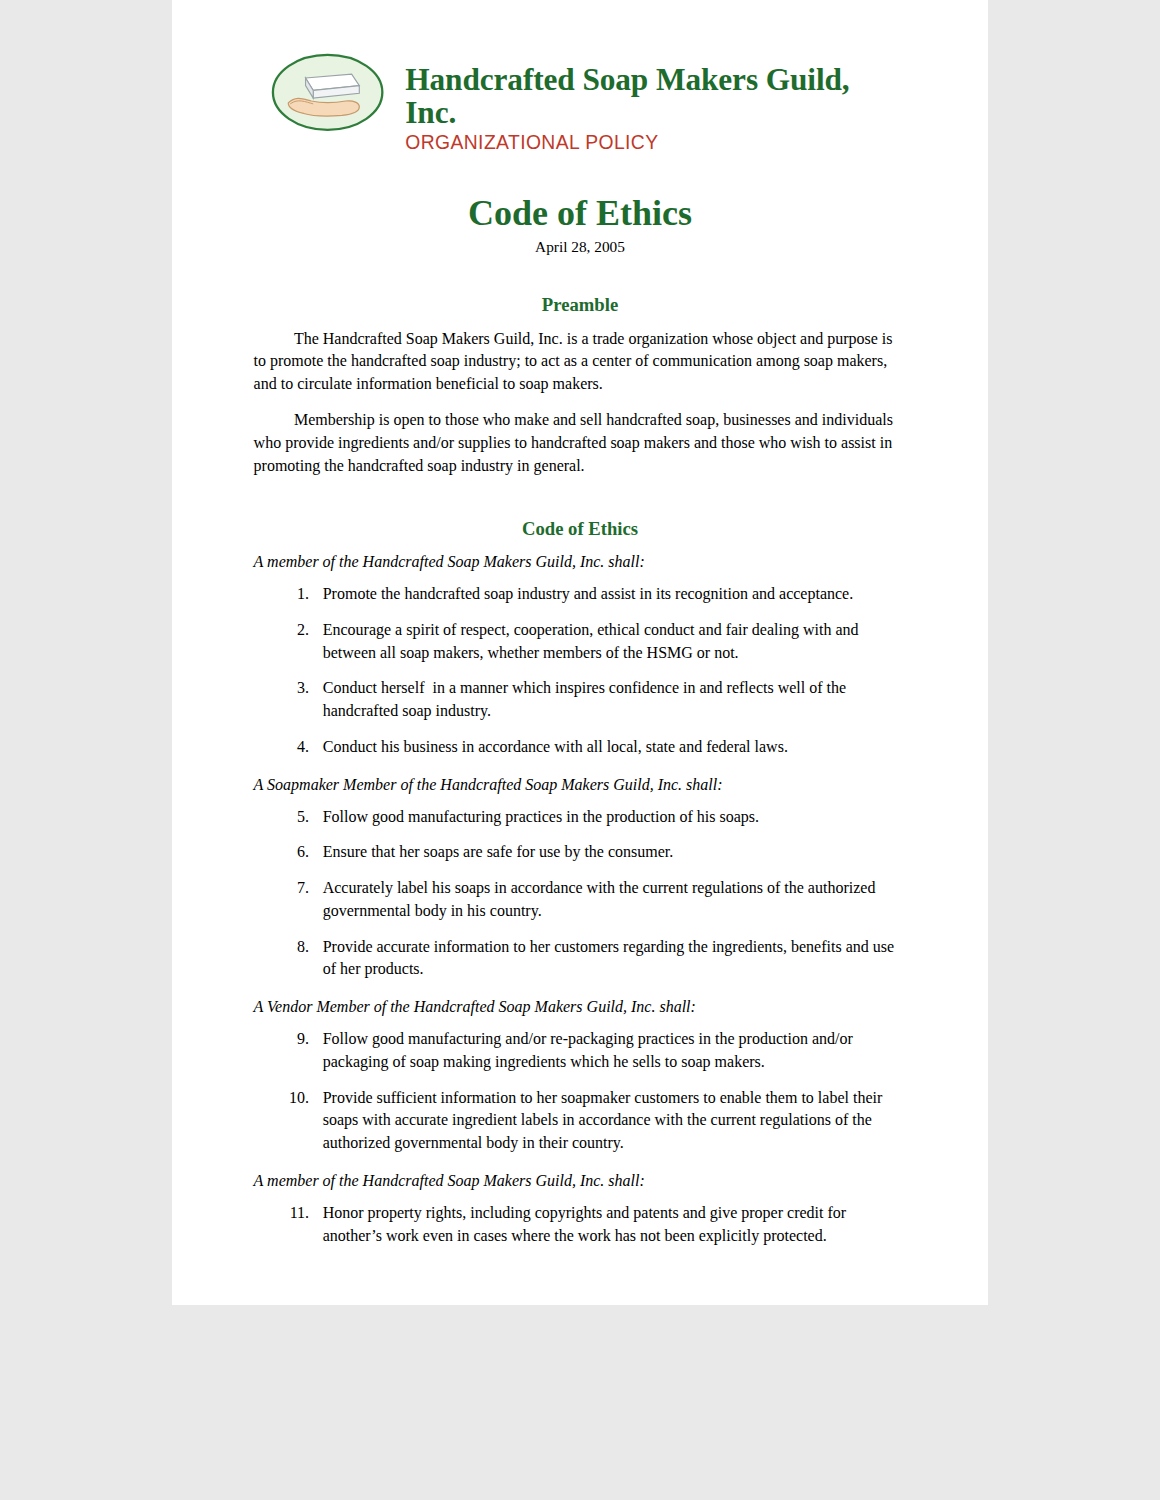Handcrafted Soap Makers Guild, Inc.
ORGANIZATIONAL POLICY
Code of Ethics
April 28, 2005
Preamble
The Handcrafted Soap Makers Guild, Inc. is a trade organization whose object and purpose is to promote the handcrafted soap industry; to act as a center of communication among soap makers, and to circulate information beneficial to soap makers.
Membership is open to those who make and sell handcrafted soap, businesses and individuals who provide ingredients and/or supplies to handcrafted soap makers and those who wish to assist in promoting the handcrafted soap industry in general.
Code of Ethics
A member of the Handcrafted Soap Makers Guild, Inc. shall:
Promote the handcrafted soap industry and assist in its recognition and acceptance.
Encourage a spirit of respect, cooperation, ethical conduct and fair dealing with and between all soap makers, whether members of the HSMG or not.
Conduct herself in a manner which inspires confidence in and reflects well of the handcrafted soap industry.
Conduct his business in accordance with all local, state and federal laws.
A Soapmaker Member of the Handcrafted Soap Makers Guild, Inc. shall:
Follow good manufacturing practices in the production of his soaps.
Ensure that her soaps are safe for use by the consumer.
Accurately label his soaps in accordance with the current regulations of the authorized governmental body in his country.
Provide accurate information to her customers regarding the ingredients, benefits and use of her products.
A Vendor Member of the Handcrafted Soap Makers Guild, Inc. shall:
Follow good manufacturing and/or re-packaging practices in the production and/or packaging of soap making ingredients which he sells to soap makers.
Provide sufficient information to her soapmaker customers to enable them to label their soaps with accurate ingredient labels in accordance with the current regulations of the authorized governmental body in their country.
A member of the Handcrafted Soap Makers Guild, Inc. shall:
Honor property rights, including copyrights and patents and give proper credit for another’s work even in cases where the work has not been explicitly protected.